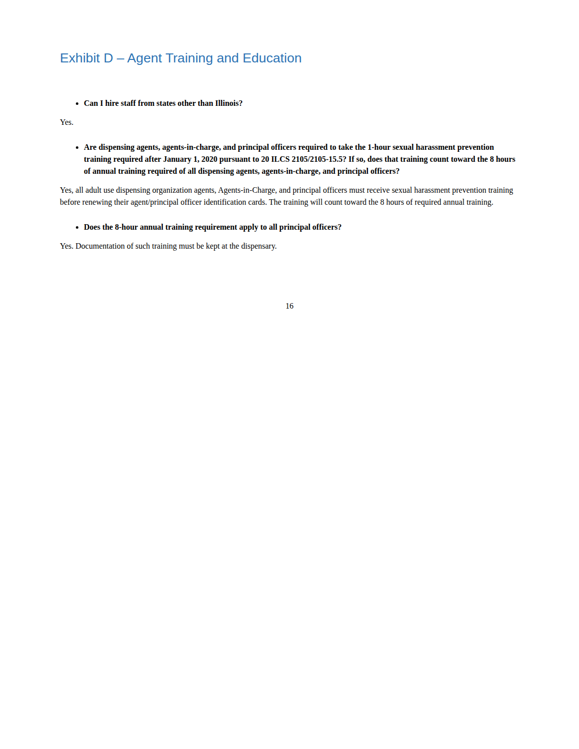Exhibit D – Agent Training and Education
Can I hire staff from states other than Illinois?
Yes.
Are dispensing agents, agents-in-charge, and principal officers required to take the 1-hour sexual harassment prevention training required after January 1, 2020 pursuant to 20 ILCS 2105/2105-15.5? If so, does that training count toward the 8 hours of annual training required of all dispensing agents, agents-in-charge, and principal officers?
Yes, all adult use dispensing organization agents, Agents-in-Charge, and principal officers must receive sexual harassment prevention training before renewing their agent/principal officer identification cards. The training will count toward the 8 hours of required annual training.
Does the 8-hour annual training requirement apply to all principal officers?
Yes. Documentation of such training must be kept at the dispensary.
16